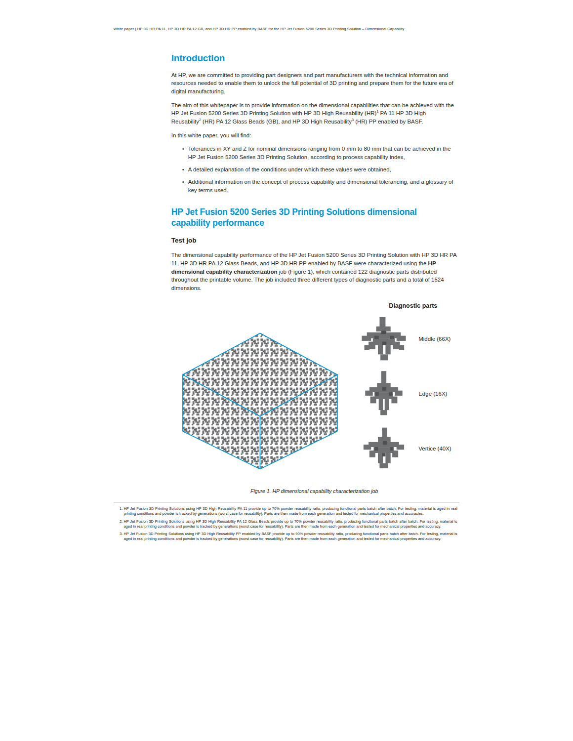White paper | HP 3D HR PA 11, HP 3D HR PA 12 GB, and HP 3D HR PP enabled by BASF for the HP Jet Fusion 5200 Series 3D Printing Solution – Dimensional Capability
Introduction
At HP, we are committed to providing part designers and part manufacturers with the technical information and resources needed to enable them to unlock the full potential of 3D printing and prepare them for the future era of digital manufacturing.
The aim of this whitepaper is to provide information on the dimensional capabilities that can be achieved with the HP Jet Fusion 5200 Series 3D Printing Solution with HP 3D High Reusability (HR)1 PA 11 HP 3D High Reusability2 (HR) PA 12 Glass Beads (GB), and HP 3D High Reusability3 (HR) PP enabled by BASF.
In this white paper, you will find:
Tolerances in XY and Z for nominal dimensions ranging from 0 mm to 80 mm that can be achieved in the HP Jet Fusion 5200 Series 3D Printing Solution, according to process capability index,
A detailed explanation of the conditions under which these values were obtained,
Additional information on the concept of process capability and dimensional tolerancing, and a glossary of key terms used.
HP Jet Fusion 5200 Series 3D Printing Solutions dimensional capability performance
Test job
The dimensional capability performance of the HP Jet Fusion 5200 Series 3D Printing Solution with HP 3D HR PA 11, HP 3D HR PA 12 Glass Beads, and HP 3D HR PP enabled by BASF were characterized using the HP dimensional capability characterization job (Figure 1), which contained 122 diagnostic parts distributed throughout the printable volume. The job included three different types of diagnostic parts and a total of 1524 dimensions.
Diagnostic parts
Middle (66X)
Edge (16X)
Vertice (40X)
Figure 1. HP dimensional capability characterization job
HP Jet Fusion 3D Printing Solutions using HP 3D High Reusability PA 11 provide up to 70% powder reusability ratio, producing functional parts batch after batch. For testing, material is aged in real printing conditions and powder is tracked by generations (worst case for reusability). Parts are then made from each generation and tested for mechanical properties and accuracies.
HP Jet Fusion 3D Printing Solutions using HP 3D High Reusability PA 12 Glass Beads provide up to 70% powder reusability ratio, producing functional parts batch after batch. For testing, material is aged in real printing conditions and powder is tracked by generations (worst case for reusability). Parts are then made from each generation and tested for mechanical properties and accuracy.
HP Jet Fusion 3D Printing Solutions using HP 3D High Reusability PP enabled by BASF provide up to 90% powder reusability ratio, producing functional parts batch after batch. For testing, material is aged in real printing conditions and powder is tracked by generations (worst case for reusability). Parts are then made from each generation and tested for mechanical properties and accuracy.